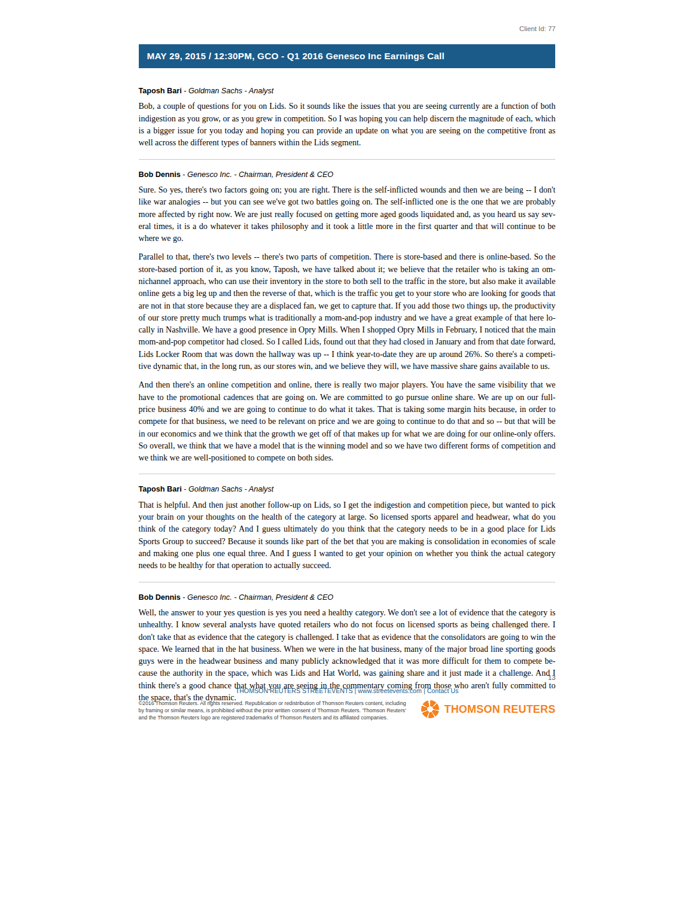Client Id: 77
MAY 29, 2015 / 12:30PM, GCO - Q1 2016 Genesco Inc Earnings Call
Taposh Bari - Goldman Sachs - Analyst
Bob, a couple of questions for you on Lids. So it sounds like the issues that you are seeing currently are a function of both indigestion as you grow, or as you grew in competition. So I was hoping you can help discern the magnitude of each, which is a bigger issue for you today and hoping you can provide an update on what you are seeing on the competitive front as well across the different types of banners within the Lids segment.
Bob Dennis - Genesco Inc. - Chairman, President & CEO
Sure. So yes, there's two factors going on; you are right. There is the self-inflicted wounds and then we are being -- I don't like war analogies -- but you can see we've got two battles going on. The self-inflicted one is the one that we are probably more affected by right now. We are just really focused on getting more aged goods liquidated and, as you heard us say several times, it is a do whatever it takes philosophy and it took a little more in the first quarter and that will continue to be where we go.
Parallel to that, there's two levels -- there's two parts of competition. There is store-based and there is online-based. So the store-based portion of it, as you know, Taposh, we have talked about it; we believe that the retailer who is taking an omnichannel approach, who can use their inventory in the store to both sell to the traffic in the store, but also make it available online gets a big leg up and then the reverse of that, which is the traffic you get to your store who are looking for goods that are not in that store because they are a displaced fan, we get to capture that. If you add those two things up, the productivity of our store pretty much trumps what is traditionally a mom-and-pop industry and we have a great example of that here locally in Nashville. We have a good presence in Opry Mills. When I shopped Opry Mills in February, I noticed that the main mom-and-pop competitor had closed. So I called Lids, found out that they had closed in January and from that date forward, Lids Locker Room that was down the hallway was up -- I think year-to-date they are up around 26%. So there's a competitive dynamic that, in the long run, as our stores win, and we believe they will, we have massive share gains available to us.
And then there's an online competition and online, there is really two major players. You have the same visibility that we have to the promotional cadences that are going on. We are committed to go pursue online share. We are up on our full-price business 40% and we are going to continue to do what it takes. That is taking some margin hits because, in order to compete for that business, we need to be relevant on price and we are going to continue to do that and so -- but that will be in our economics and we think that the growth we get off of that makes up for what we are doing for our online-only offers. So overall, we think that we have a model that is the winning model and so we have two different forms of competition and we think we are well-positioned to compete on both sides.
Taposh Bari - Goldman Sachs - Analyst
That is helpful. And then just another follow-up on Lids, so I get the indigestion and competition piece, but wanted to pick your brain on your thoughts on the health of the category at large. So licensed sports apparel and headwear, what do you think of the category today? And I guess ultimately do you think that the category needs to be in a good place for Lids Sports Group to succeed? Because it sounds like part of the bet that you are making is consolidation in economies of scale and making one plus one equal three. And I guess I wanted to get your opinion on whether you think the actual category needs to be healthy for that operation to actually succeed.
Bob Dennis - Genesco Inc. - Chairman, President & CEO
Well, the answer to your yes question is yes you need a healthy category. We don't see a lot of evidence that the category is unhealthy. I know several analysts have quoted retailers who do not focus on licensed sports as being challenged there. I don't take that as evidence that the category is challenged. I take that as evidence that the consolidators are going to win the space. We learned that in the hat business. When we were in the hat business, many of the major broad line sporting goods guys were in the headwear business and many publicly acknowledged that it was more difficult for them to compete because the authority in the space, which was Lids and Hat World, was gaining share and it just made it a challenge. And I think there's a good chance that what you are seeing in the commentary coming from those who aren't fully committed to the space, that's the dynamic.
13
THOMSON REUTERS STREETEVENTS | www.streetevents.com | Contact Us
©2016 Thomson Reuters. All rights reserved. Republication or redistribution of Thomson Reuters content, including by framing or similar means, is prohibited without the prior written consent of Thomson Reuters. 'Thomson Reuters' and the Thomson Reuters logo are registered trademarks of Thomson Reuters and its affiliated companies.
THOMSON REUTERS